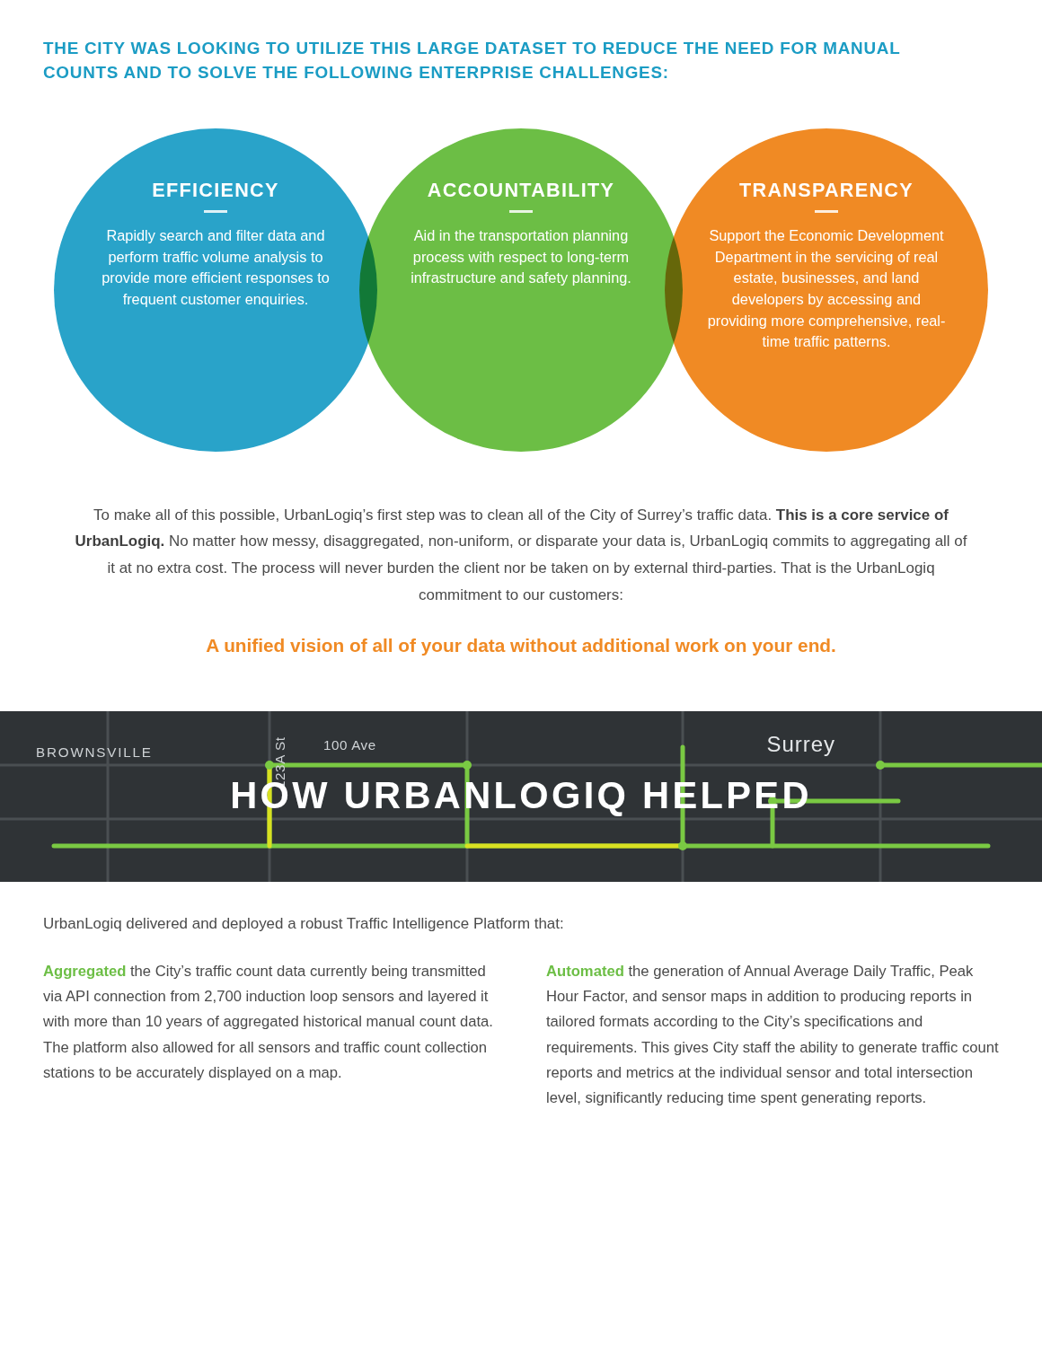The city was looking to utilize this large dataset to reduce the need for manual counts and to solve the following enterprise challenges:
Efficiency
Rapidly search and filter data and perform traffic volume analysis to provide more efficient responses to frequent customer enquiries.
Accountability
Aid in the transportation planning process with respect to long-term infrastructure and safety planning.
Transparency
Support the Economic Development Department in the servicing of real estate, businesses, and land developers by accessing and providing more comprehensive, real-time traffic patterns.
To make all of this possible, UrbanLogiq’s first step was to clean all of the City of Surrey’s traffic data. This is a core service of UrbanLogiq. No matter how messy, disaggregated, non-uniform, or disparate your data is, UrbanLogiq commits to aggregating all of it at no extra cost. The process will never burden the client nor be taken on by external third-parties. That is the UrbanLogiq commitment to our customers:
A unified vision of all of your data without additional work on your end.
BROWNSVILLE 100 Ave Surrey 123A St
How UrbanLogiq Helped
UrbanLogiq delivered and deployed a robust Traffic Intelligence Platform that:
Aggregated the City’s traffic count data currently being transmitted via API connection from 2,700 induction loop sensors and layered it with more than 10 years of aggregated historical manual count data. The platform also allowed for all sensors and traffic count collection stations to be accurately displayed on a map.
Automated the generation of Annual Average Daily Traffic, Peak Hour Factor, and sensor maps in addition to producing reports in tailored formats according to the City’s specifications and requirements. This gives City staff the ability to generate traffic count reports and metrics at the individual sensor and total intersection level, significantly reducing time spent generating reports.